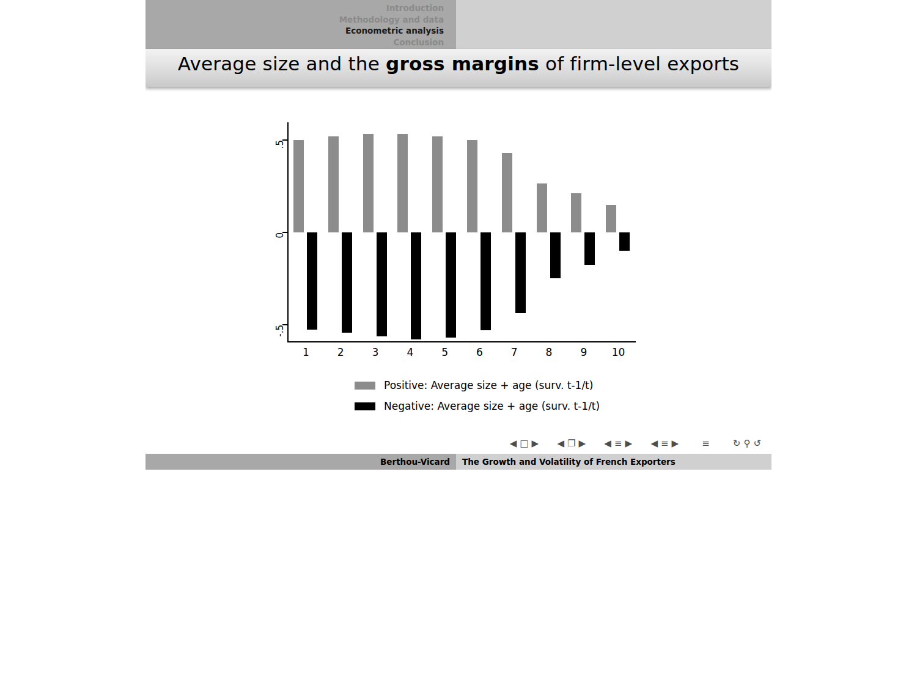Introduction
Methodology and data
Econometric analysis
Conclusion
Average size and the gross margins of firm-level exports
.5
0
-.5
1
2
3
4
5
6
7
8
9
10
Positive: Average size + age (surv. t-1/t)
Negative: Average size + age (surv. t-1/t)
◀□▶ ◀❐▶ ◀≡▶ ◀≡▶ ≡ ↻⚲↺
Berthou-Vicard
The Growth and Volatility of French Exporters